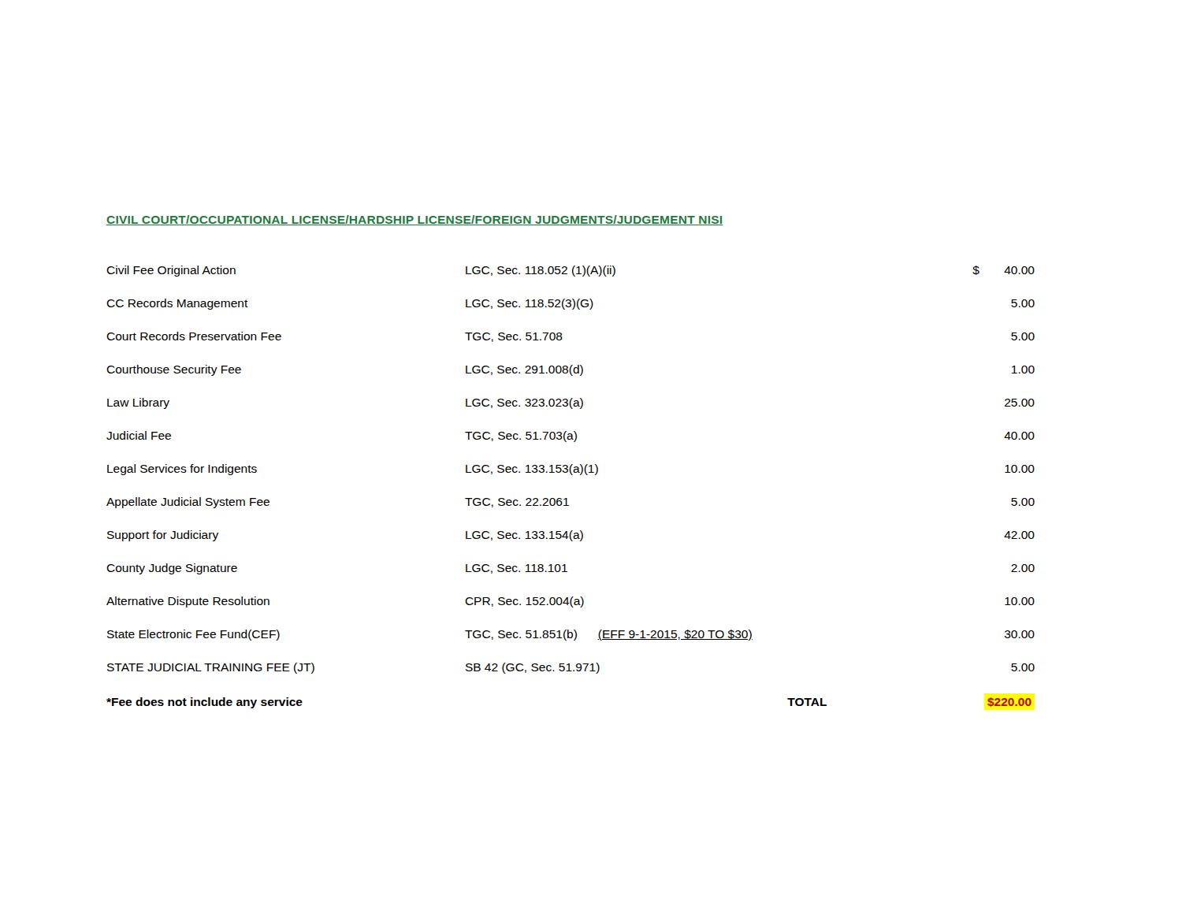CIVIL COURT/OCCUPATIONAL LICENSE/HARDSHIP LICENSE/FOREIGN JUDGMENTS/JUDGEMENT NISI
| Civil Fee Original Action | LGC, Sec. 118.052 (1)(A)(ii) | $ 40.00 |
| CC Records Management | LGC, Sec. 118.52(3)(G) | 5.00 |
| Court Records Preservation Fee | TGC, Sec. 51.708 | 5.00 |
| Courthouse Security Fee | LGC, Sec. 291.008(d) | 1.00 |
| Law Library | LGC, Sec. 323.023(a) | 25.00 |
| Judicial Fee | TGC, Sec. 51.703(a) | 40.00 |
| Legal Services for Indigents | LGC, Sec. 133.153(a)(1) | 10.00 |
| Appellate Judicial System Fee | TGC, Sec. 22.2061 | 5.00 |
| Support for Judiciary | LGC, Sec. 133.154(a) | 42.00 |
| County Judge Signature | LGC, Sec. 118.101 | 2.00 |
| Alternative Dispute Resolution | CPR, Sec. 152.004(a) | 10.00 |
| State Electronic Fee Fund(CEF) | TGC, Sec. 51.851(b) (EFF 9-1-2015, $20 TO $30) | 30.00 |
| STATE JUDICIAL TRAINING FEE (JT) | SB 42 (GC, Sec. 51.971) | 5.00 |
| *Fee does not include any service | TOTAL | $220.00 |